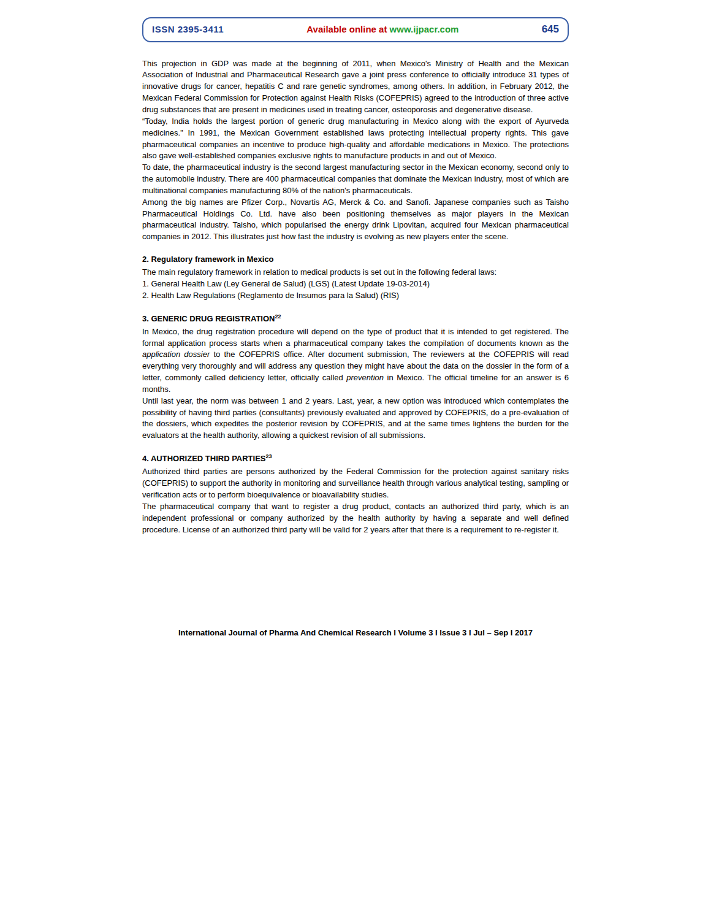ISSN 2395-3411 Available online at www.ijpacr.com 645
This projection in GDP was made at the beginning of 2011, when Mexico's Ministry of Health and the Mexican Association of Industrial and Pharmaceutical Research gave a joint press conference to officially introduce 31 types of innovative drugs for cancer, hepatitis C and rare genetic syndromes, among others. In addition, in February 2012, the Mexican Federal Commission for Protection against Health Risks (COFEPRIS) agreed to the introduction of three active drug substances that are present in medicines used in treating cancer, osteoporosis and degenerative disease.
“Today, India holds the largest portion of generic drug manufacturing in Mexico along with the export of Ayurveda medicines." In 1991, the Mexican Government established laws protecting intellectual property rights. This gave pharmaceutical companies an incentive to produce high-quality and affordable medications in Mexico. The protections also gave well-established companies exclusive rights to manufacture products in and out of Mexico.
To date, the pharmaceutical industry is the second largest manufacturing sector in the Mexican economy, second only to the automobile industry. There are 400 pharmaceutical companies that dominate the Mexican industry, most of which are multinational companies manufacturing 80% of the nation's pharmaceuticals.
Among the big names are Pfizer Corp., Novartis AG, Merck & Co. and Sanofi. Japanese companies such as Taisho Pharmaceutical Holdings Co. Ltd. have also been positioning themselves as major players in the Mexican pharmaceutical industry. Taisho, which popularised the energy drink Lipovitan, acquired four Mexican pharmaceutical companies in 2012. This illustrates just how fast the industry is evolving as new players enter the scene.
2. Regulatory framework in Mexico
The main regulatory framework in relation to medical products is set out in the following federal laws:
1. General Health Law (Ley General de Salud) (LGS) (Latest Update 19-03-2014)
2. Health Law Regulations (Reglamento de Insumos para la Salud) (RIS)
3. GENERIC DRUG REGISTRATION22
In Mexico, the drug registration procedure will depend on the type of product that it is intended to get registered. The formal application process starts when a pharmaceutical company takes the compilation of documents known as the application dossier to the COFEPRIS office. After document submission, The reviewers at the COFEPRIS will read everything very thoroughly and will address any question they might have about the data on the dossier in the form of a letter, commonly called deficiency letter, officially called prevention in Mexico. The official timeline for an answer is 6 months.
Until last year, the norm was between 1 and 2 years. Last, year, a new option was introduced which contemplates the possibility of having third parties (consultants) previously evaluated and approved by COFEPRIS, do a pre-evaluation of the dossiers, which expedites the posterior revision by COFEPRIS, and at the same times lightens the burden for the evaluators at the health authority, allowing a quickest revision of all submissions.
4. AUTHORIZED THIRD PARTIES23
Authorized third parties are persons authorized by the Federal Commission for the protection against sanitary risks (COFEPRIS) to support the authority in monitoring and surveillance health through various analytical testing, sampling or verification acts or to perform bioequivalence or bioavailability studies.
The pharmaceutical company that want to register a drug product, contacts an authorized third party, which is an independent professional or company authorized by the health authority by having a separate and well defined procedure. License of an authorized third party will be valid for 2 years after that there is a requirement to re-register it.
International Journal of Pharma And Chemical Research I Volume 3 I Issue 3 I Jul – Sep I 2017